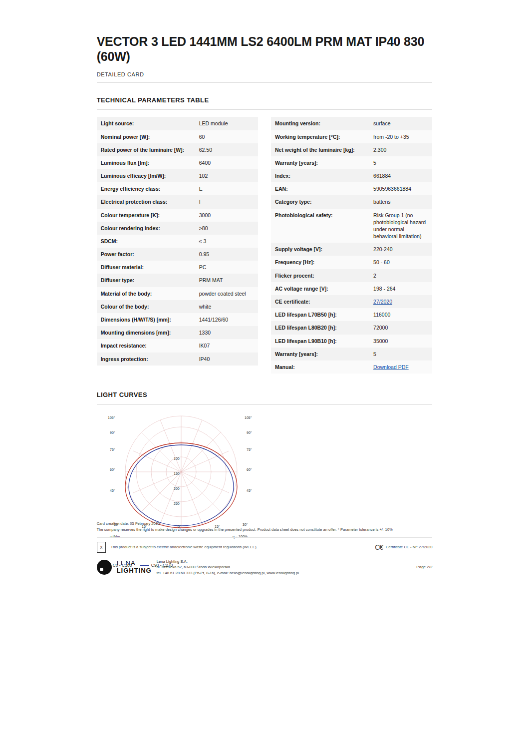VECTOR 3 LED 1441MM LS2 6400LM PRM MAT IP40 830 (60W)
DETAILED CARD
TECHNICAL PARAMETERS TABLE
| Light source: | LED module |
| Nominal power [W]: | 60 |
| Rated power of the luminaire [W]: | 62.50 |
| Luminous flux [lm]: | 6400 |
| Luminous efficacy [lm/W]: | 102 |
| Energy efficiency class: | E |
| Electrical protection class: | I |
| Colour temperature [K]: | 3000 |
| Colour rendering index: | >80 |
| SDCM: | ≤ 3 |
| Power factor: | 0.95 |
| Diffuser material: | PC |
| Diffuser type: | PRM MAT |
| Material of the body: | powder coated steel |
| Colour of the body: | white |
| Dimensions (H/W/T/S) [mm]: | 1441/126/60 |
| Mounting dimensions [mm]: | 1330 |
| Impact resistance: | IK07 |
| Ingress protection: | IP40 |
| Mounting version: | surface |
| Working temperature [°C]: | from -20 to +35 |
| Net weight of the luminaire [kg]: | 2.300 |
| Warranty [years]: | 5 |
| Index: | 661884 |
| EAN: | 5905963661884 |
| Category type: | battens |
| Photobiological safety: | Risk Group 1 (no photobiological hazard under normal behavioral limitation) |
| Supply voltage [V]: | 220-240 |
| Frequency [Hz]: | 50 - 60 |
| Flicker procent: | 2 |
| AC voltage range [V]: | 198 - 264 |
| CE certificate: | 27/2020 |
| LED lifespan L70B50 [h]: | 116000 |
| LED lifespan L80B20 [h]: | 72000 |
| LED lifespan L90B10 [h]: | 35000 |
| Warranty [years]: | 5 |
| Manual: | Download PDF |
LIGHT CURVES
105° 105° 90° 90° 75° 75° 60° 60° 45° 45° 30° 30° 15° 15° 0° 100 150 200 250 cd/klm η = 100%
C0 - C180 C90 - C270
Card creation date: 05 February 2020
The company reserves the right to make design changes or upgrades in the presented product. Product data sheet does not constitute an offer. * Parameter tolerance is +/- 10%
☓ This product is a subject to electric andelectronic waste equipment regulations (WEEE). C€Certificate CE - Nr: 27/2020
LENALIGHTING Lena Lighting S.A.
ul. Kórnicka 52, 63-000 Środa Wielkopolska
tel. +48 61 28 60 333 (Pn-Pt, 8-16), e-mail: hello@lenalighting.pl, www.lenalighting.pl
Page 2/2